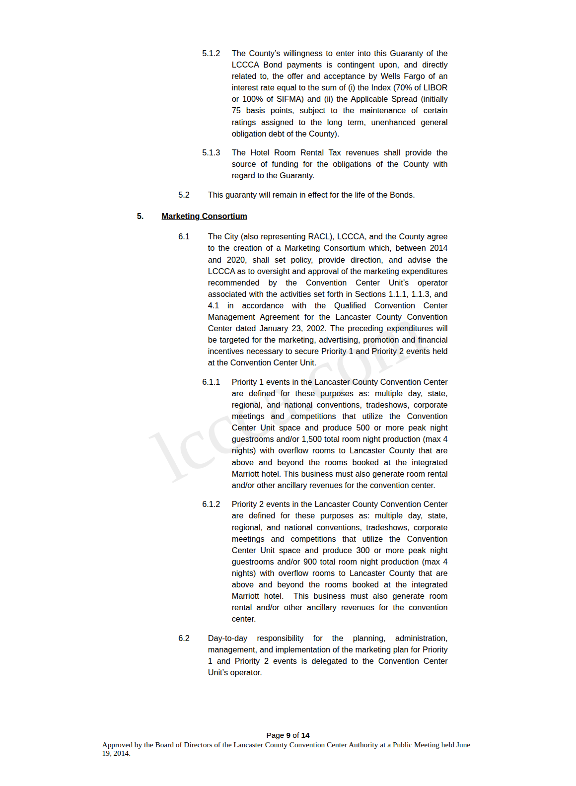lccca.com
5.1.2
The County’s willingness to enter into this Guaranty of the LCCCA Bond payments is contingent upon, and directly related to, the offer and acceptance by Wells Fargo of an interest rate equal to the sum of (i) the Index (70% of LIBOR or 100% of SIFMA) and (ii) the Applicable Spread (initially 75 basis points, subject to the maintenance of certain ratings assigned to the long term, unenhanced general obligation debt of the County).
5.1.3
The Hotel Room Rental Tax revenues shall provide the source of funding for the obligations of the County with regard to the Guaranty.
5.2
This guaranty will remain in effect for the life of the Bonds.
5.
Marketing Consortium
6.1
The City (also representing RACL), LCCCA, and the County agree to the creation of a Marketing Consortium which, between 2014 and 2020, shall set policy, provide direction, and advise the LCCCA as to oversight and approval of the marketing expenditures recommended by the Convention Center Unit’s operator associated with the activities set forth in Sections 1.1.1, 1.1.3, and 4.1 in accordance with the Qualified Convention Center Management Agreement for the Lancaster County Convention Center dated January 23, 2002. The preceding expenditures will be targeted for the marketing, advertising, promotion and financial incentives necessary to secure Priority 1 and Priority 2 events held at the Convention Center Unit.
6.1.1
Priority 1 events in the Lancaster County Convention Center are defined for these purposes as: multiple day, state, regional, and national conventions, tradeshows, corporate meetings and competitions that utilize the Convention Center Unit space and produce 500 or more peak night guestrooms and/or 1,500 total room night production (max 4 nights) with overflow rooms to Lancaster County that are above and beyond the rooms booked at the integrated Marriott hotel. This business must also generate room rental and/or other ancillary revenues for the convention center.
6.1.2
Priority 2 events in the Lancaster County Convention Center are defined for these purposes as: multiple day, state, regional, and national conventions, tradeshows, corporate meetings and competitions that utilize the Convention Center Unit space and produce 300 or more peak night guestrooms and/or 900 total room night production (max 4 nights) with overflow rooms to Lancaster County that are above and beyond the rooms booked at the integrated Marriott hotel. This business must also generate room rental and/or other ancillary revenues for the convention center.
6.2
Day-to-day responsibility for the planning, administration, management, and implementation of the marketing plan for Priority 1 and Priority 2 events is delegated to the Convention Center Unit’s operator.
Page 9 of 14
Approved by the Board of Directors of the Lancaster County Convention Center Authority at a Public Meeting held June 19, 2014.